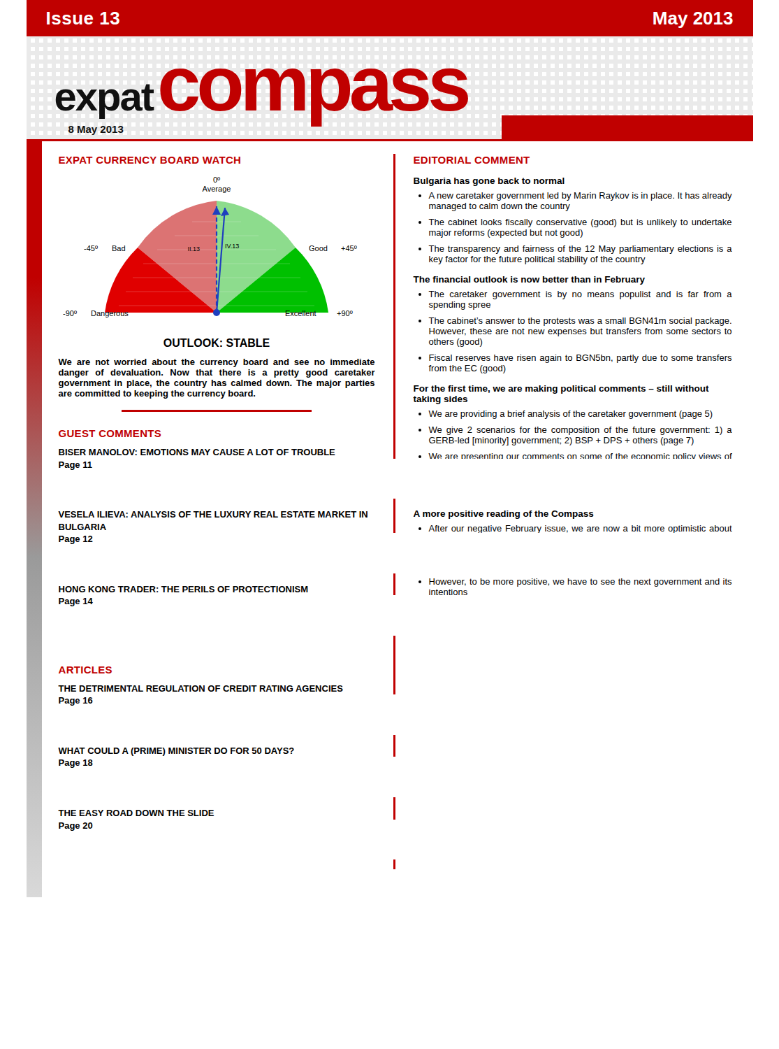Issue 13
May 2013
expat compass
8 May 2013
EXPAT CURRENCY BOARD WATCH
0º Average -45º Bad Good +45º -90º Dangerous Excellent +90º II.13 IV.13
OUTLOOK: STABLE
We are not worried about the currency board and see no immediate danger of devaluation. Now that there is a pretty good caretaker government in place, the country has calmed down. The major parties are committed to keeping the currency board.
GUEST COMMENTS
Biser Manolov: Emotions may cause a lot of trouble
Page 11
Vesela Ilieva: Analysis of the luxury real estate market in Bulgaria
Page 12
Hong Kong Trader: The perils of protectionism
Page 14
ARTICLES
The detrimental regulation of credit rating agencies
Page 16
What could a (prime) minister do for 50 days?
Page 18
The easy road down the slide
Page 20
EDITORIAL COMMENT
Bulgaria has gone back to normal
A new caretaker government led by Marin Raykov is in place. It has already managed to calm down the country
The cabinet looks fiscally conservative (good) but is unlikely to undertake major reforms (expected but not good)
The transparency and fairness of the 12 May parliamentary elections is a key factor for the future political stability of the country
The financial outlook is now better than in February
The caretaker government is by no means populist and is far from a spending spree
The cabinet’s answer to the protests was a small BGN41m social package. However, these are not new expenses but transfers from some sectors to others (good)
Fiscal reserves have risen again to BGN5bn, partly due to some transfers from the EC (good)
For the first time, we are making political comments – still without taking sides
We are providing a brief analysis of the caretaker government (page 5)
We give 2 scenarios for the composition of the future government: 1) a GERB-led [minority] government; 2) BSP + DPS + others (page 7)
We are presenting our comments on some of the economic policy views of the two major parties (page 9)
We see the nomination of Plamen Oresharski as the candidate for Prime Minister of the socialist party as a positive sign for financial stability
A more positive reading of the Compass
After our negative February issue, we are now a bit more optimistic about the economic developments in the country
We are moving the needle of the Compass from 0° to +4°, as well as raising the Outlook from Negative to Stable
However, to be more positive, we have to see the next government and its intentions